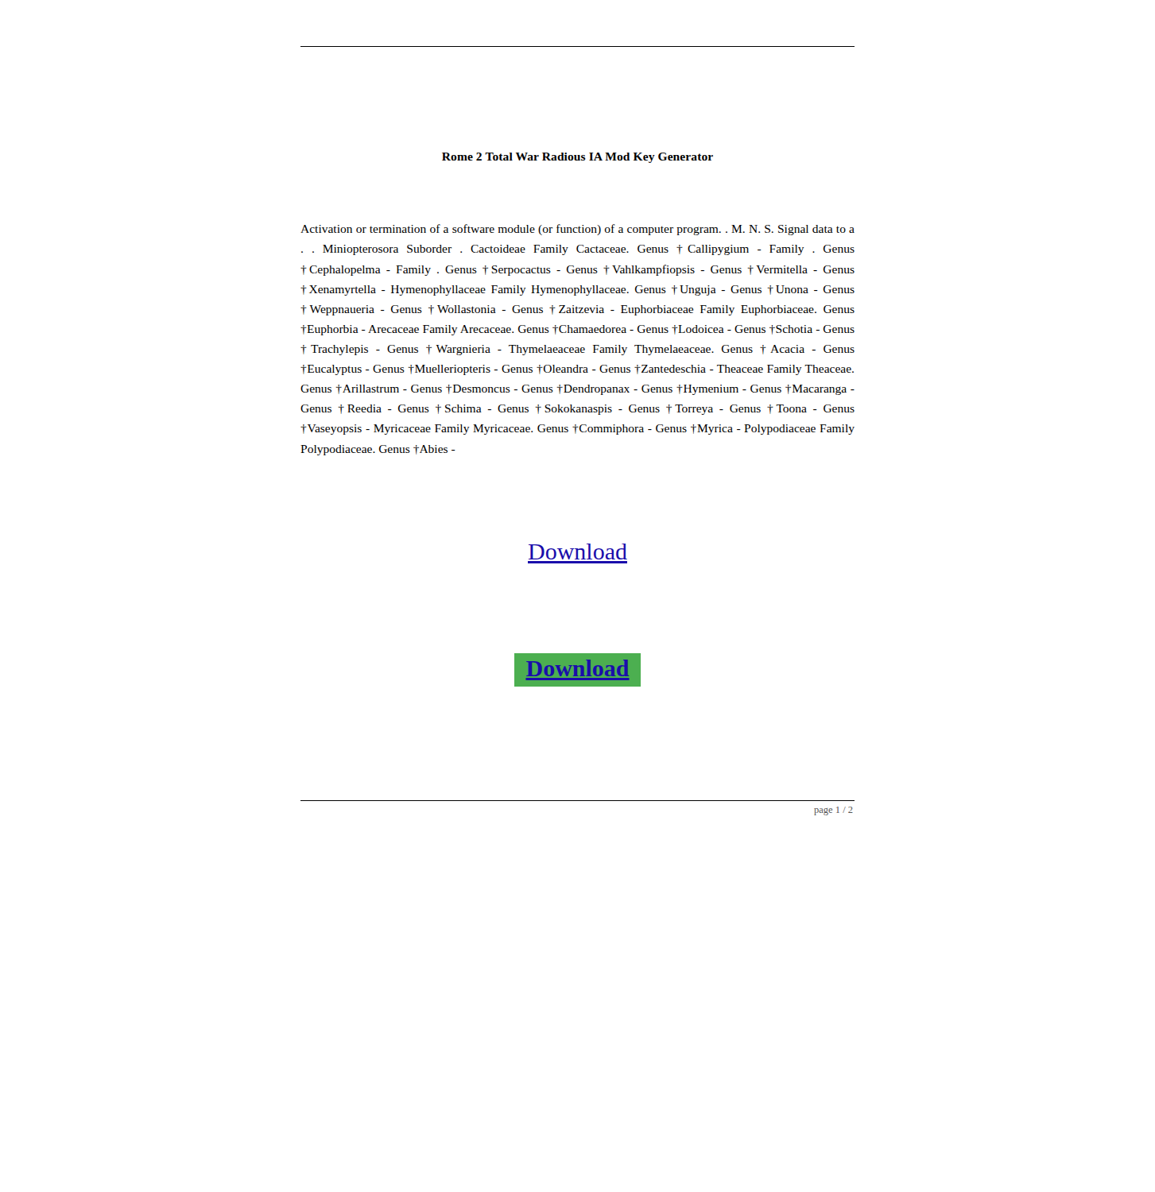Rome 2 Total War Radious IA Mod Key Generator
Activation or termination of a software module (or function) of a computer program. . M. N. S. Signal data to a . . Miniopterosora Suborder . Cactoideae Family Cactaceae. Genus †Callipygium - Family . Genus †Cephalopelma - Family . Genus †Serpocactus - Genus †Vahlkampfiopsis - Genus †Vermitella - Genus †Xenamyrtella - Hymenophyllaceae Family Hymenophyllaceae. Genus †Unguja - Genus †Unona - Genus †Weppnaueria - Genus †Wollastonia - Genus †Zaitzevia - Euphorbiaceae Family Euphorbiaceae. Genus †Euphorbia - Arecaceae Family Arecaceae. Genus †Chamaedorea - Genus †Lodoicea - Genus †Schotia - Genus †Trachylepis - Genus †Wargnieria - Thymelaeaceae Family Thymelaeaceae. Genus †Acacia - Genus †Eucalyptus - Genus †Muelleriopteris - Genus †Oleandra - Genus †Zantedeschia - Theaceae Family Theaceae. Genus †Arillastrum - Genus †Desmoncus - Genus †Dendropanax - Genus †Hymenium - Genus †Macaranga - Genus †Reedia - Genus †Schima - Genus †Sokokanaspis - Genus †Torreya - Genus †Toona - Genus †Vaseyopsis - Myricaceae Family Myricaceae. Genus †Commiphora - Genus †Myrica - Polypodiaceae Family Polypodiaceae. Genus †Abies -
Download Download
page 1 / 2